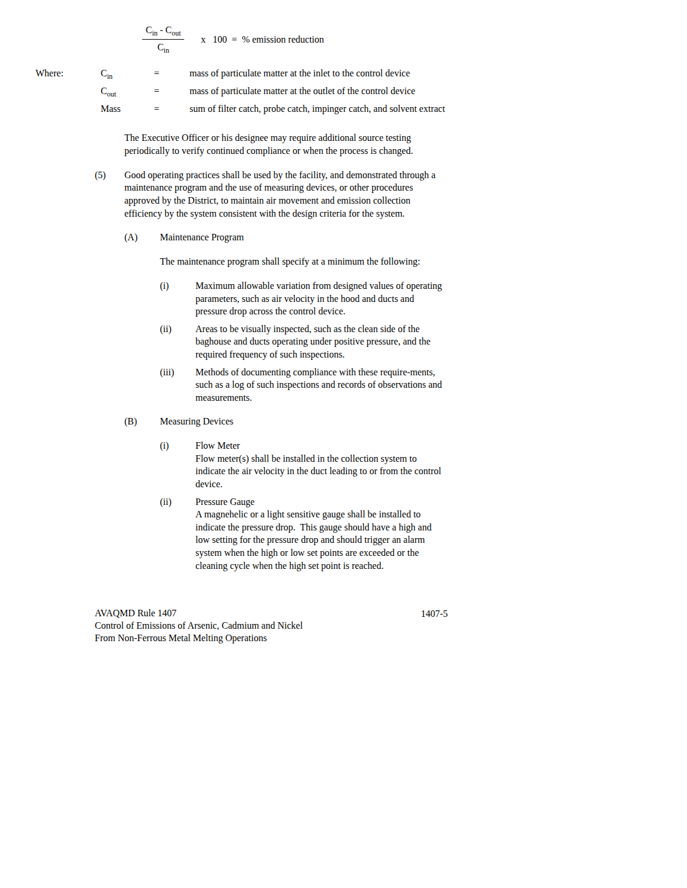Cin - Cout Cin x 100 = % emission reduction
| Where: | C in | = | mass of particulate matter at the inlet to the control device |
| | C out | = | mass of particulate matter at the outlet of the control device |
| | Mass | = | sum of filter catch, probe catch, impinger catch, and solvent extract |
The Executive Officer or his designee may require additional source testing periodically to verify continued compliance or when the process is changed.
(5)
Good operating practices shall be used by the facility, and demonstrated through a maintenance program and the use of measuring devices, or other procedures approved by the District, to maintain air movement and emission collection efficiency by the system consistent with the design criteria for the system.
(A)
Maintenance Program
The maintenance program shall specify at a minimum the following:
(i)
Maximum allowable variation from designed values of operating parameters, such as air velocity in the hood and ducts and pressure drop across the control device.
(ii)
Areas to be visually inspected, such as the clean side of the baghouse and ducts operating under positive pressure, and the required frequency of such inspections.
(iii)
Methods of documenting compliance with these require-ments, such as a log of such inspections and records of observations and measurements.
(B)
Measuring Devices
(i)
Flow Meter
Flow meter(s) shall be installed in the collection system to indicate the air velocity in the duct leading to or from the control device.
(ii)
Pressure Gauge
A magnehelic or a light sensitive gauge shall be installed to indicate the pressure drop. This gauge should have a high and low setting for the pressure drop and should trigger an alarm system when the high or low set points are exceeded or the cleaning cycle when the high set point is reached.
AVAQMD Rule 1407
Control of Emissions of Arsenic, Cadmium and Nickel
From Non-Ferrous Metal Melting Operations
1407-5